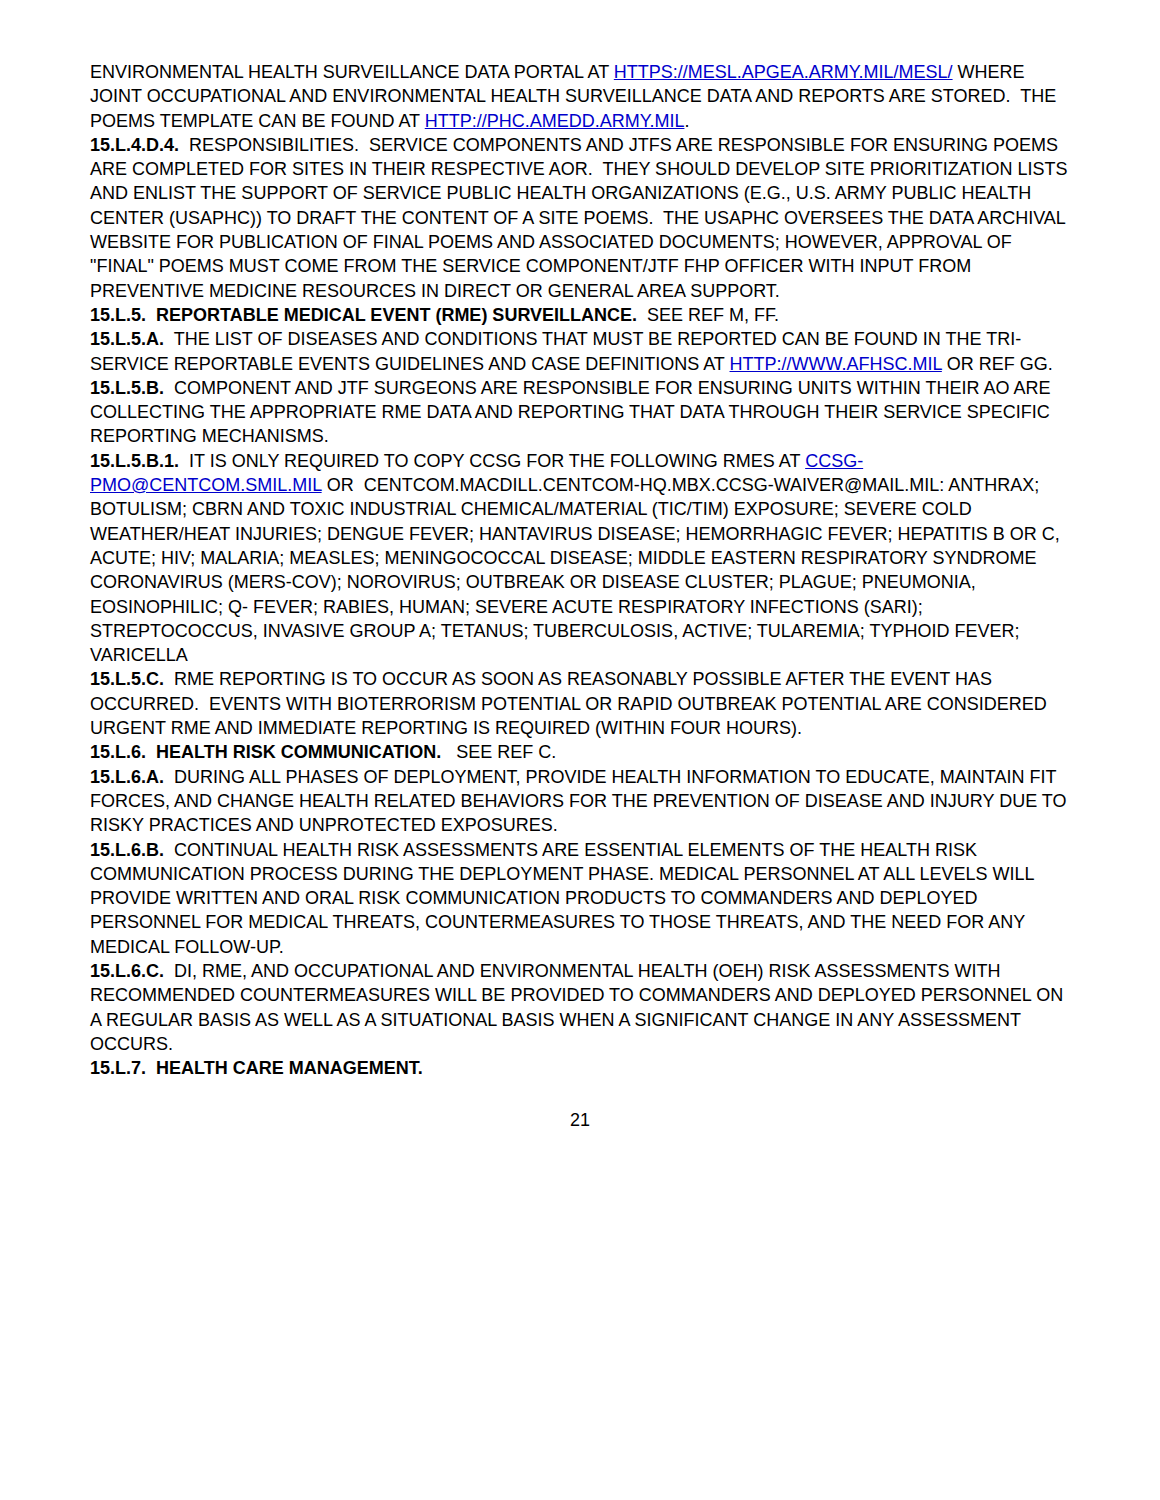ENVIRONMENTAL HEALTH SURVEILLANCE DATA PORTAL AT HTTPS://MESL.APGEA.ARMY.MIL/MESL/ WHERE JOINT OCCUPATIONAL AND ENVIRONMENTAL HEALTH SURVEILLANCE DATA AND REPORTS ARE STORED. THE POEMS TEMPLATE CAN BE FOUND AT HTTP://PHC.AMEDD.ARMY.MIL.
15.L.4.D.4. RESPONSIBILITIES. SERVICE COMPONENTS AND JTFS ARE RESPONSIBLE FOR ENSURING POEMS ARE COMPLETED FOR SITES IN THEIR RESPECTIVE AOR. THEY SHOULD DEVELOP SITE PRIORITIZATION LISTS AND ENLIST THE SUPPORT OF SERVICE PUBLIC HEALTH ORGANIZATIONS (E.G., U.S. ARMY PUBLIC HEALTH CENTER (USAPHC)) TO DRAFT THE CONTENT OF A SITE POEMS. THE USAPHC OVERSEES THE DATA ARCHIVAL WEBSITE FOR PUBLICATION OF FINAL POEMS AND ASSOCIATED DOCUMENTS; HOWEVER, APPROVAL OF "FINAL" POEMS MUST COME FROM THE SERVICE COMPONENT/JTF FHP OFFICER WITH INPUT FROM PREVENTIVE MEDICINE RESOURCES IN DIRECT OR GENERAL AREA SUPPORT.
15.L.5. REPORTABLE MEDICAL EVENT (RME) SURVEILLANCE. SEE REF M, FF.
15.L.5.A. THE LIST OF DISEASES AND CONDITIONS THAT MUST BE REPORTED CAN BE FOUND IN THE TRI-SERVICE REPORTABLE EVENTS GUIDELINES AND CASE DEFINITIONS AT HTTP://WWW.AFHSC.MIL OR REF GG.
15.L.5.B. COMPONENT AND JTF SURGEONS ARE RESPONSIBLE FOR ENSURING UNITS WITHIN THEIR AO ARE COLLECTING THE APPROPRIATE RME DATA AND REPORTING THAT DATA THROUGH THEIR SERVICE SPECIFIC REPORTING MECHANISMS.
15.L.5.B.1. IT IS ONLY REQUIRED TO COPY CCSG FOR THE FOLLOWING RMES AT CCSG-PMO@CENTCOM.SMIL.MIL OR CENTCOM.MACDILL.CENTCOM-HQ.MBX.CCSG-WAIVER@MAIL.MIL: ANTHRAX; BOTULISM; CBRN AND TOXIC INDUSTRIAL CHEMICAL/MATERIAL (TIC/TIM) EXPOSURE; SEVERE COLD WEATHER/HEAT INJURIES; DENGUE FEVER; HANTAVIRUS DISEASE; HEMORRHAGIC FEVER; HEPATITIS B OR C, ACUTE; HIV; MALARIA; MEASLES; MENINGOCOCCAL DISEASE; MIDDLE EASTERN RESPIRATORY SYNDROME CORONAVIRUS (MERS-COV); NOROVIRUS; OUTBREAK OR DISEASE CLUSTER; PLAGUE; PNEUMONIA, EOSINOPHILIC; Q- FEVER; RABIES, HUMAN; SEVERE ACUTE RESPIRATORY INFECTIONS (SARI); STREPTOCOCCUS, INVASIVE GROUP A; TETANUS; TUBERCULOSIS, ACTIVE; TULAREMIA; TYPHOID FEVER; VARICELLA
15.L.5.C. RME REPORTING IS TO OCCUR AS SOON AS REASONABLY POSSIBLE AFTER THE EVENT HAS OCCURRED. EVENTS WITH BIOTERRORISM POTENTIAL OR RAPID OUTBREAK POTENTIAL ARE CONSIDERED URGENT RME AND IMMEDIATE REPORTING IS REQUIRED (WITHIN FOUR HOURS).
15.L.6. HEALTH RISK COMMUNICATION. SEE REF C.
15.L.6.A. DURING ALL PHASES OF DEPLOYMENT, PROVIDE HEALTH INFORMATION TO EDUCATE, MAINTAIN FIT FORCES, AND CHANGE HEALTH RELATED BEHAVIORS FOR THE PREVENTION OF DISEASE AND INJURY DUE TO RISKY PRACTICES AND UNPROTECTED EXPOSURES.
15.L.6.B. CONTINUAL HEALTH RISK ASSESSMENTS ARE ESSENTIAL ELEMENTS OF THE HEALTH RISK COMMUNICATION PROCESS DURING THE DEPLOYMENT PHASE. MEDICAL PERSONNEL AT ALL LEVELS WILL PROVIDE WRITTEN AND ORAL RISK COMMUNICATION PRODUCTS TO COMMANDERS AND DEPLOYED PERSONNEL FOR MEDICAL THREATS, COUNTERMEASURES TO THOSE THREATS, AND THE NEED FOR ANY MEDICAL FOLLOW-UP.
15.L.6.C. DI, RME, AND OCCUPATIONAL AND ENVIRONMENTAL HEALTH (OEH) RISK ASSESSMENTS WITH RECOMMENDED COUNTERMEASURES WILL BE PROVIDED TO COMMANDERS AND DEPLOYED PERSONNEL ON A REGULAR BASIS AS WELL AS A SITUATIONAL BASIS WHEN A SIGNIFICANT CHANGE IN ANY ASSESSMENT OCCURS.
15.L.7. HEALTH CARE MANAGEMENT.
21